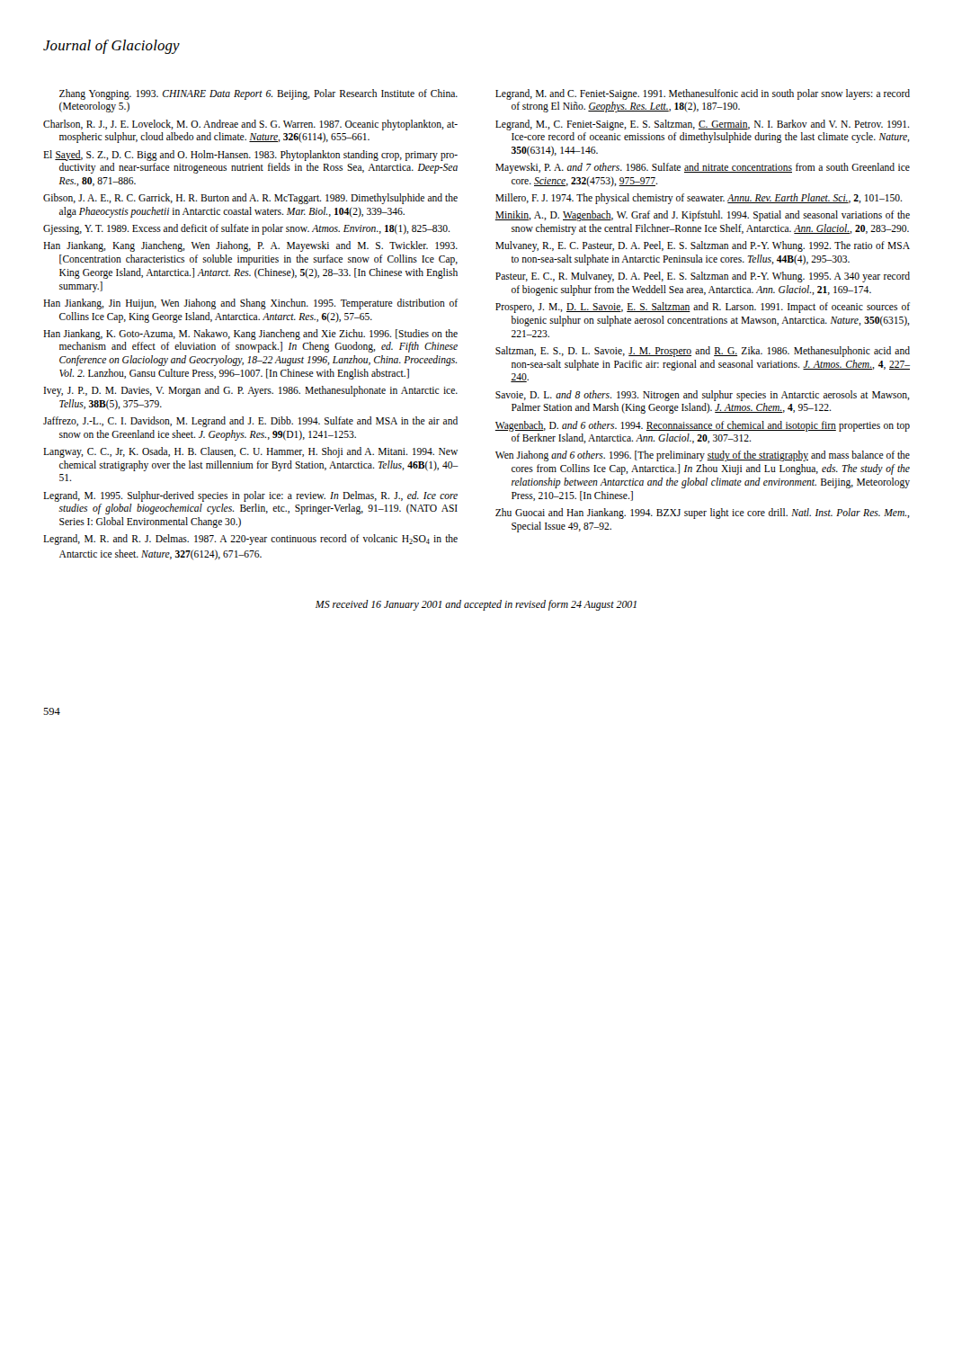Journal of Glaciology
Zhang Yongping. 1993. CHINARE Data Report 6. Beijing, Polar Research Institute of China. (Meteorology 5.)
Charlson, R. J., J. E. Lovelock, M. O. Andreae and S. G. Warren. 1987. Oceanic phytoplankton, atmospheric sulphur, cloud albedo and climate. Nature, 326(6114), 655–661.
El Sayed, S. Z., D. C. Bigg and O. Holm-Hansen. 1983. Phytoplankton standing crop, primary productivity and near-surface nitrogeneous nutrient fields in the Ross Sea, Antarctica. Deep-Sea Res., 80, 871–886.
Gibson, J. A. E., R. C. Garrick, H. R. Burton and A. R. McTaggart. 1989. Dimethylsulphide and the alga Phaeocystis pouchetii in Antarctic coastal waters. Mar. Biol., 104(2), 339–346.
Gjessing, Y. T. 1989. Excess and deficit of sulfate in polar snow. Atmos. Environ., 18(1), 825–830.
Han Jiankang, Kang Jiancheng, Wen Jiahong, P. A. Mayewski and M. S. Twickler. 1993. [Concentration characteristics of soluble impurities in the surface snow of Collins Ice Cap, King George Island, Antarctica.] Antarct. Res. (Chinese), 5(2), 28–33. [In Chinese with English summary.]
Han Jiankang, Jin Huijun, Wen Jiahong and Shang Xinchun. 1995. Temperature distribution of Collins Ice Cap, King George Island, Antarctica. Antarct. Res., 6(2), 57–65.
Han Jiankang, K. Goto-Azuma, M. Nakawo, Kang Jiancheng and Xie Zichu. 1996. [Studies on the mechanism and effect of eluviation of snowpack.] In Cheng Guodong, ed. Fifth Chinese Conference on Glaciology and Geocryology, 18–22 August 1996, Lanzhou, China. Proceedings. Vol. 2. Lanzhou, Gansu Culture Press, 996–1007. [In Chinese with English abstract.]
Ivey, J. P., D. M. Davies, V. Morgan and G. P. Ayers. 1986. Methanesulphonate in Antarctic ice. Tellus, 38B(5), 375–379.
Jaffrezo, J.-L., C. I. Davidson, M. Legrand and J. E. Dibb. 1994. Sulfate and MSA in the air and snow on the Greenland ice sheet. J. Geophys. Res., 99(D1), 1241–1253.
Langway, C. C., Jr, K. Osada, H. B. Clausen, C. U. Hammer, H. Shoji and A. Mitani. 1994. New chemical stratigraphy over the last millennium for Byrd Station, Antarctica. Tellus, 46B(1), 40–51.
Legrand, M. 1995. Sulphur-derived species in polar ice: a review. In Delmas, R. J., ed. Ice core studies of global biogeochemical cycles. Berlin, etc., Springer-Verlag, 91–119. (NATO ASI Series I: Global Environmental Change 30.)
Legrand, M. R. and R. J. Delmas. 1987. A 220-year continuous record of volcanic H2SO4 in the Antarctic ice sheet. Nature, 327(6124), 671–676.
Legrand, M. and C. Feniet-Saigne. 1991. Methanesulfonic acid in south polar snow layers: a record of strong El Niño. Geophys. Res. Lett., 18(2), 187–190.
Legrand, M., C. Feniet-Saigne, E. S. Saltzman, C. Germain, N. I. Barkov and V. N. Petrov. 1991. Ice-core record of oceanic emissions of dimethylsulphide during the last climate cycle. Nature, 350(6314), 144–146.
Mayewski, P. A. and 7 others. 1986. Sulfate and nitrate concentrations from a south Greenland ice core. Science, 232(4753), 975–977.
Millero, F. J. 1974. The physical chemistry of seawater. Annu. Rev. Earth Planet. Sci., 2, 101–150.
Minikin, A., D. Wagenbach, W. Graf and J. Kipfstuhl. 1994. Spatial and seasonal variations of the snow chemistry at the central Filchner–Ronne Ice Shelf, Antarctica. Ann. Glaciol., 20, 283–290.
Mulvaney, R., E. C. Pasteur, D. A. Peel, E. S. Saltzman and P.-Y. Whung. 1992. The ratio of MSA to non-sea-salt sulphate in Antarctic Peninsula ice cores. Tellus, 44B(4), 295–303.
Pasteur, E. C., R. Mulvaney, D. A. Peel, E. S. Saltzman and P.-Y. Whung. 1995. A 340 year record of biogenic sulphur from the Weddell Sea area, Antarctica. Ann. Glaciol., 21, 169–174.
Prospero, J. M., D. L. Savoie, E. S. Saltzman and R. Larson. 1991. Impact of oceanic sources of biogenic sulphur on sulphate aerosol concentrations at Mawson, Antarctica. Nature, 350(6315), 221–223.
Saltzman, E. S., D. L. Savoie, J. M. Prospero and R. G. Zika. 1986. Methanesulphonic acid and non-sea-salt sulphate in Pacific air: regional and seasonal variations. J. Atmos. Chem., 4, 227–240.
Savoie, D. L. and 8 others. 1993. Nitrogen and sulphur species in Antarctic aerosols at Mawson, Palmer Station and Marsh (King George Island). J. Atmos. Chem., 4, 95–122.
Wagenbach, D. and 6 others. 1994. Reconnaissance of chemical and isotopic firn properties on top of Berkner Island, Antarctica. Ann. Glaciol., 20, 307–312.
Wen Jiahong and 6 others. 1996. [The preliminary study of the stratigraphy and mass balance of the cores from Collins Ice Cap, Antarctica.] In Zhou Xiuji and Lu Longhua, eds. The study of the relationship between Antarctica and the global climate and environment. Beijing, Meteorology Press, 210–215. [In Chinese.]
Zhu Guocai and Han Jiankang. 1994. BZXJ super light ice core drill. Natl. Inst. Polar Res. Mem., Special Issue 49, 87–92.
MS received 16 January 2001 and accepted in revised form 24 August 2001
594